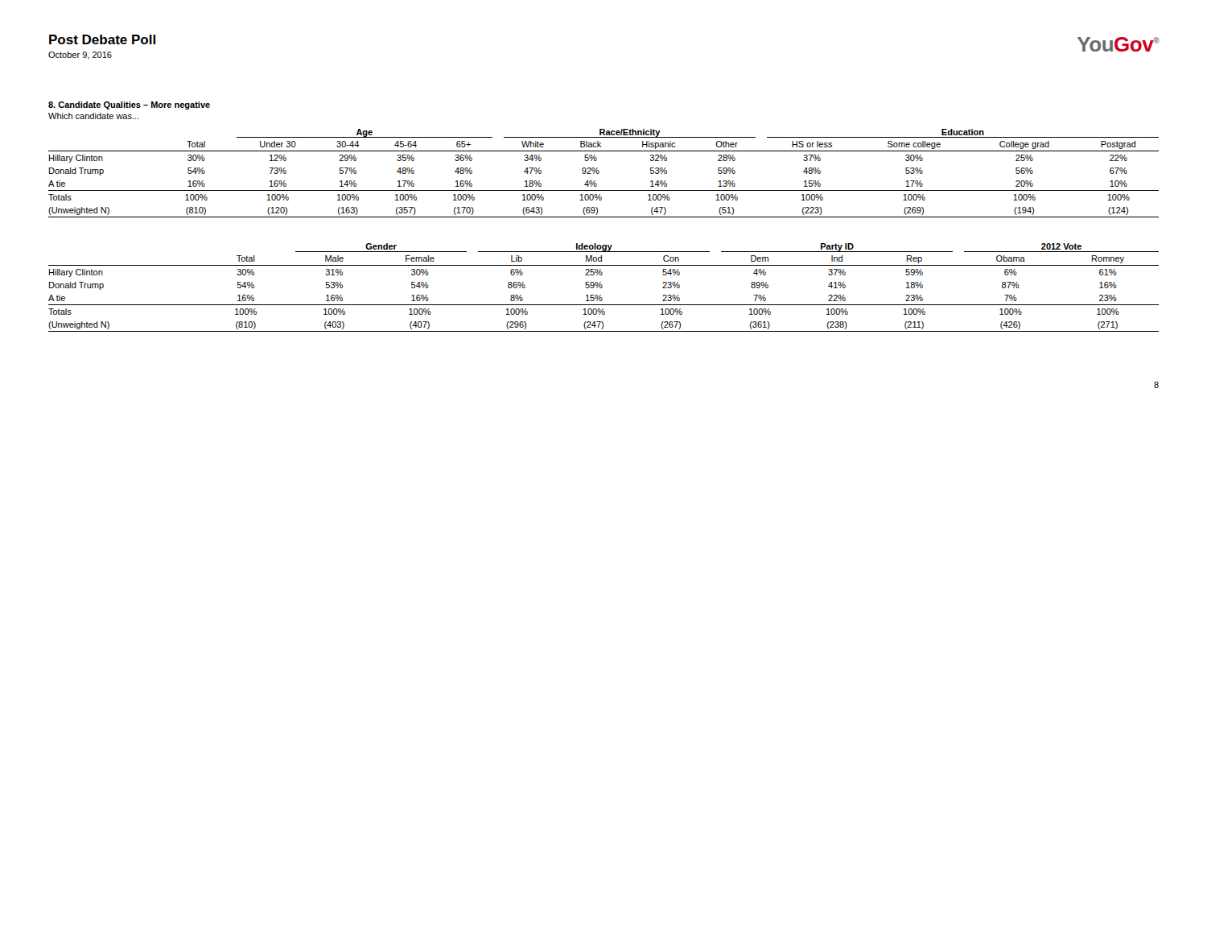Post Debate Poll
October 9, 2016
You Gov®
8. Candidate Qualities – More negative
Which candidate was...
| | | | Age | | Race/Ethnicity | | Education |
| --- | --- | --- | --- | --- | --- | --- | --- |
| | Total | | Under 30 | 30-44 | 45-64 | 65+ | | White | Black | Hispanic | Other | | HS or less | Some college | College grad | Postgrad |
| Hillary Clinton | 30% | | 12% | 29% | 35% | 36% | | 34% | 5% | 32% | 28% | | 37% | 30% | 25% | 22% |
| Donald Trump | 54% | | 73% | 57% | 48% | 48% | | 47% | 92% | 53% | 59% | | 48% | 53% | 56% | 67% |
| A tie | 16% | | 16% | 14% | 17% | 16% | | 18% | 4% | 14% | 13% | | 15% | 17% | 20% | 10% |
| Totals | 100% | | 100% | 100% | 100% | 100% | | 100% | 100% | 100% | 100% | | 100% | 100% | 100% | 100% |
| (Unweighted N) | (810) | | (120) | (163) | (357) | (170) | | (643) | (69) | (47) | (51) | | (223) | (269) | (194) | (124) |
| | | | Gender | | Ideology | | Party ID | | 2012 Vote |
| --- | --- | --- | --- | --- | --- | --- | --- | --- | --- |
| | Total | | Male | Female | | Lib | Mod | Con | | Dem | Ind | Rep | | Obama | Romney |
| Hillary Clinton | 30% | | 31% | 30% | | 6% | 25% | 54% | | 4% | 37% | 59% | | 6% | 61% |
| Donald Trump | 54% | | 53% | 54% | | 86% | 59% | 23% | | 89% | 41% | 18% | | 87% | 16% |
| A tie | 16% | | 16% | 16% | | 8% | 15% | 23% | | 7% | 22% | 23% | | 7% | 23% |
| Totals | 100% | | 100% | 100% | | 100% | 100% | 100% | | 100% | 100% | 100% | | 100% | 100% |
| (Unweighted N) | (810) | | (403) | (407) | | (296) | (247) | (267) | | (361) | (238) | (211) | | (426) | (271) |
8